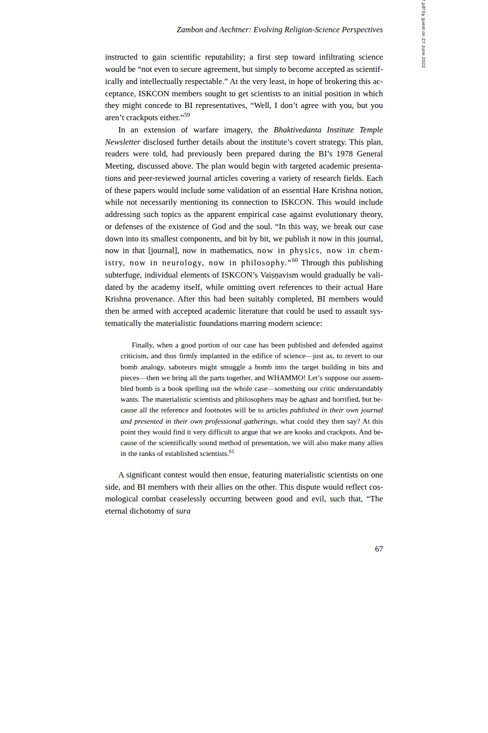Zambon and Aechtner: Evolving Religion-Science Perspectives
Downloaded from http://online.ucpress.edu/nr/article-pdf/25/3/57/491780/nr.2022.25.3.57.pdf by guest on 27 June 2022
instructed to gain scientific reputability; a first step toward infiltrating science would be “not even to secure agreement, but simply to become accepted as scientifically and intellectually respectable.” At the very least, in hope of brokering this acceptance, ISKCON members sought to get scientists to an initial position in which they might concede to BI representatives, “Well, I don’t agree with you, but you aren’t crackpots either.”59
In an extension of warfare imagery, the Bhaktivedanta Institute Temple Newsletter disclosed further details about the institute’s covert strategy. This plan, readers were told, had previously been prepared during the BI’s 1978 General Meeting, discussed above. The plan would begin with targeted academic presentations and peer-reviewed journal articles covering a variety of research fields. Each of these papers would include some validation of an essential Hare Krishna notion, while not necessarily mentioning its connection to ISKCON. This would include addressing such topics as the apparent empirical case against evolutionary theory, or defenses of the existence of God and the soul. “In this way, we break our case down into its smallest components, and bit by bit, we publish it now in this journal, now in that [journal], now in mathematics, now in physics, now in chemistry, now in neurology, now in philosophy.”60 Through this publishing subterfuge, individual elements of ISKCON’s Vaiṣṇavism would gradually be validated by the academy itself, while omitting overt references to their actual Hare Krishna provenance. After this had been suitably completed, BI members would then be armed with accepted academic literature that could be used to assault systematically the materialistic foundations marring modern science:
Finally, when a good portion of our case has been published and defended against criticism, and thus firmly implanted in the edifice of science—just as, to revert to our bomb analogy, saboteurs might smuggle a bomb into the target building in bits and pieces—then we bring all the parts together, and WHAMMO! Let’s suppose our assembled bomb is a book spelling out the whole case—something our critic understandably wants. The materialistic scientists and philosophers may be aghast and horrified, but because all the reference and footnotes will be to articles published in their own journal and presented in their own professional gatherings, what could they then say? At this point they would find it very difficult to argue that we are kooks and crackpots. And because of the scientifically sound method of presentation, we will also make many allies in the ranks of established scientists.61
A significant contest would then ensue, featuring materialistic scientists on one side, and BI members with their allies on the other. This dispute would reflect cosmological combat ceaselessly occurring between good and evil, such that, “The eternal dichotomy of sura
67